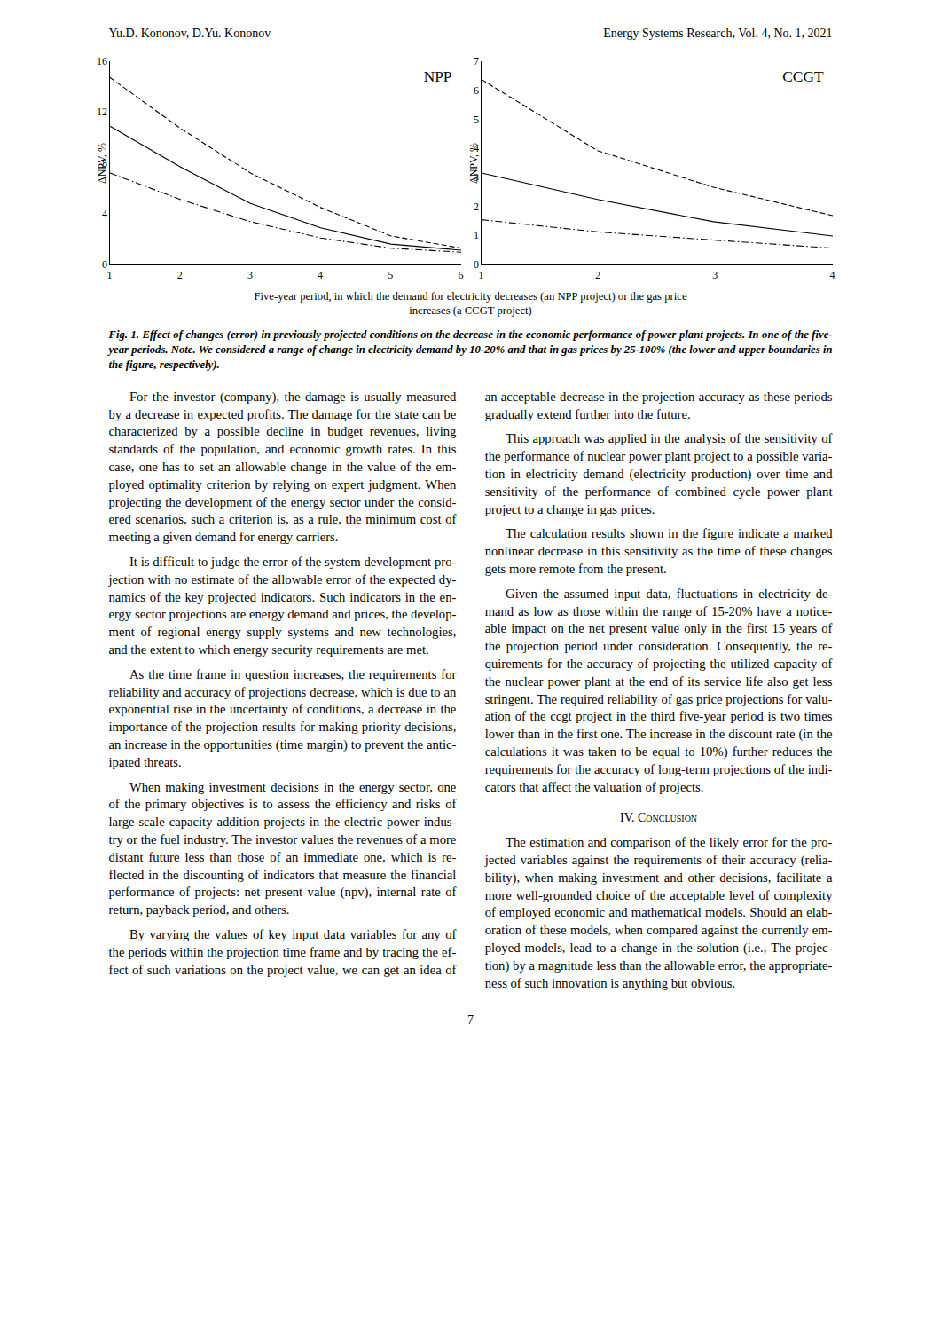Yu.D. Kononov, D.Yu. Kononov
Energy Systems Research, Vol. 4, No. 1, 2021
NPP
ΔNPV, %
16 12 8 4 0
1 2 3 4 5 6
CCGT
ΔNPV, %
7 6 5 4 3 2 1 0
1 2 3 4
Five-year period, in which the demand for electricity decreases (an NPP project) or the gas price
increases (a CCGT project)
Fig. 1. Effect of changes (error) in previously projected conditions on the decrease in the economic performance of power plant projects. In one of the five-year periods. Note. We considered a range of change in electricity demand by 10-20% and that in gas prices by 25-100% (the lower and upper boundaries in the figure, respectively).
For the investor (company), the damage is usually measured by a decrease in expected profits. The damage for the state can be characterized by a possible decline in budget revenues, living standards of the population, and economic growth rates. In this case, one has to set an allowable change in the value of the employed optimality criterion by relying on expert judgment. When projecting the development of the energy sector under the considered scenarios, such a criterion is, as a rule, the minimum cost of meeting a given demand for energy carriers.
It is difficult to judge the error of the system development projection with no estimate of the allowable error of the expected dynamics of the key projected indicators. Such indicators in the energy sector projections are energy demand and prices, the development of regional energy supply systems and new technologies, and the extent to which energy security requirements are met.
As the time frame in question increases, the requirements for reliability and accuracy of projections decrease, which is due to an exponential rise in the uncertainty of conditions, a decrease in the importance of the projection results for making priority decisions, an increase in the opportunities (time margin) to prevent the anticipated threats.
When making investment decisions in the energy sector, one of the primary objectives is to assess the efficiency and risks of large-scale capacity addition projects in the electric power industry or the fuel industry. The investor values the revenues of a more distant future less than those of an immediate one, which is reflected in the discounting of indicators that measure the financial performance of projects: net present value (npv), internal rate of return, payback period, and others.
By varying the values of key input data variables for any of the periods within the projection time frame and by tracing the effect of such variations on the project value, we can get an idea of an acceptable decrease in the projection accuracy as these periods gradually extend further into the future.
This approach was applied in the analysis of the sensitivity of the performance of nuclear power plant project to a possible variation in electricity demand (electricity production) over time and sensitivity of the performance of combined cycle power plant project to a change in gas prices.
The calculation results shown in the figure indicate a marked nonlinear decrease in this sensitivity as the time of these changes gets more remote from the present.
Given the assumed input data, fluctuations in electricity demand as low as those within the range of 15-20% have a noticeable impact on the net present value only in the first 15 years of the projection period under consideration. Consequently, the requirements for the accuracy of projecting the utilized capacity of the nuclear power plant at the end of its service life also get less stringent. The required reliability of gas price projections for valuation of the ccgt project in the third five-year period is two times lower than in the first one. The increase in the discount rate (in the calculations it was taken to be equal to 10%) further reduces the requirements for the accuracy of long-term projections of the indicators that affect the valuation of projects.
IV. Conclusion
The estimation and comparison of the likely error for the projected variables against the requirements of their accuracy (reliability), when making investment and other decisions, facilitate a more well-grounded choice of the acceptable level of complexity of employed economic and mathematical models. Should an elaboration of these models, when compared against the currently employed models, lead to a change in the solution (i.e., The projection) by a magnitude less than the allowable error, the appropriateness of such innovation is anything but obvious.
7